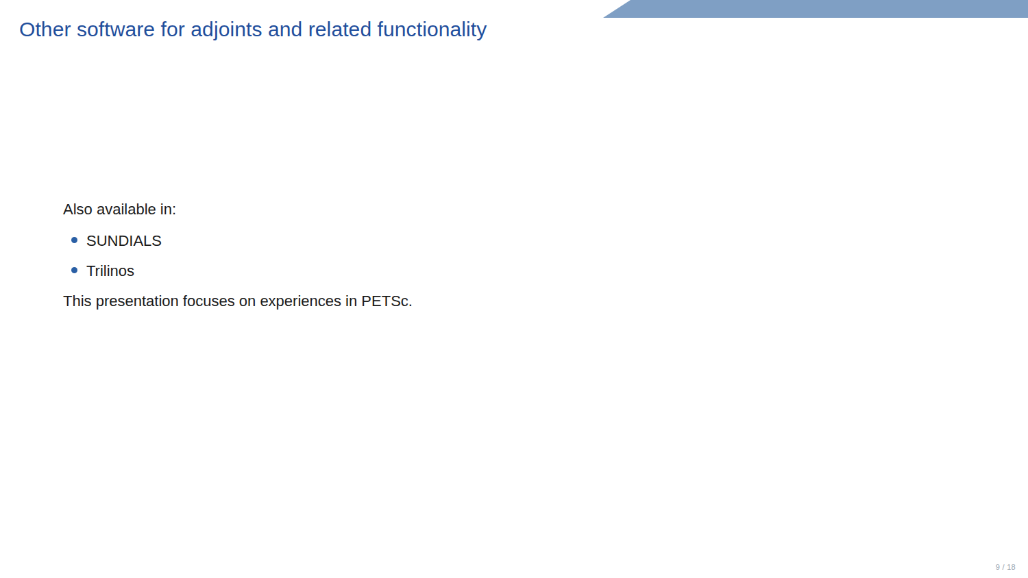Other software for adjoints and related functionality
Also available in:
SUNDIALS
Trilinos
This presentation focuses on experiences in PETSc.
9 / 18